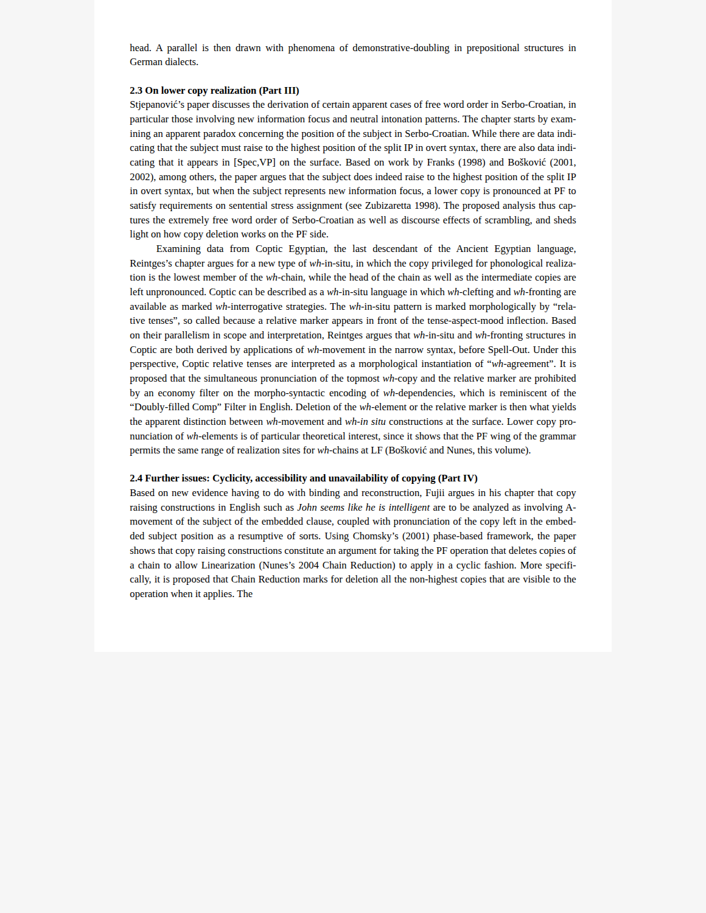head. A parallel is then drawn with phenomena of demonstrative-doubling in prepositional structures in German dialects.
2.3 On lower copy realization (Part III)
Stjepanović’s paper discusses the derivation of certain apparent cases of free word order in Serbo-Croatian, in particular those involving new information focus and neutral intonation patterns. The chapter starts by examining an apparent paradox concerning the position of the subject in Serbo-Croatian. While there are data indicating that the subject must raise to the highest position of the split IP in overt syntax, there are also data indicating that it appears in [Spec,VP] on the surface. Based on work by Franks (1998) and Bošković (2001, 2002), among others, the paper argues that the subject does indeed raise to the highest position of the split IP in overt syntax, but when the subject represents new information focus, a lower copy is pronounced at PF to satisfy requirements on sentential stress assignment (see Zubizaretta 1998). The proposed analysis thus captures the extremely free word order of Serbo-Croatian as well as discourse effects of scrambling, and sheds light on how copy deletion works on the PF side.
Examining data from Coptic Egyptian, the last descendant of the Ancient Egyptian language, Reintges’s chapter argues for a new type of wh-in-situ, in which the copy privileged for phonological realization is the lowest member of the wh-chain, while the head of the chain as well as the intermediate copies are left unpronounced. Coptic can be described as a wh-in-situ language in which wh-clefting and wh-fronting are available as marked wh-interrogative strategies. The wh-in-situ pattern is marked morphologically by “relative tenses”, so called because a relative marker appears in front of the tense-aspect-mood inflection. Based on their parallelism in scope and interpretation, Reintges argues that wh-in-situ and wh-fronting structures in Coptic are both derived by applications of wh-movement in the narrow syntax, before Spell-Out. Under this perspective, Coptic relative tenses are interpreted as a morphological instantiation of “wh-agreement”. It is proposed that the simultaneous pronunciation of the topmost wh-copy and the relative marker are prohibited by an economy filter on the morpho-syntactic encoding of wh-dependencies, which is reminiscent of the “Doubly-filled Comp” Filter in English. Deletion of the wh-element or the relative marker is then what yields the apparent distinction between wh-movement and wh-in situ constructions at the surface. Lower copy pronunciation of wh-elements is of particular theoretical interest, since it shows that the PF wing of the grammar permits the same range of realization sites for wh-chains at LF (Bošković and Nunes, this volume).
2.4 Further issues: Cyclicity, accessibility and unavailability of copying (Part IV)
Based on new evidence having to do with binding and reconstruction, Fujii argues in his chapter that copy raising constructions in English such as John seems like he is intelligent are to be analyzed as involving A-movement of the subject of the embedded clause, coupled with pronunciation of the copy left in the embedded subject position as a resumptive of sorts. Using Chomsky’s (2001) phase-based framework, the paper shows that copy raising constructions constitute an argument for taking the PF operation that deletes copies of a chain to allow Linearization (Nunes’s 2004 Chain Reduction) to apply in a cyclic fashion. More specifically, it is proposed that Chain Reduction marks for deletion all the non-highest copies that are visible to the operation when it applies. The